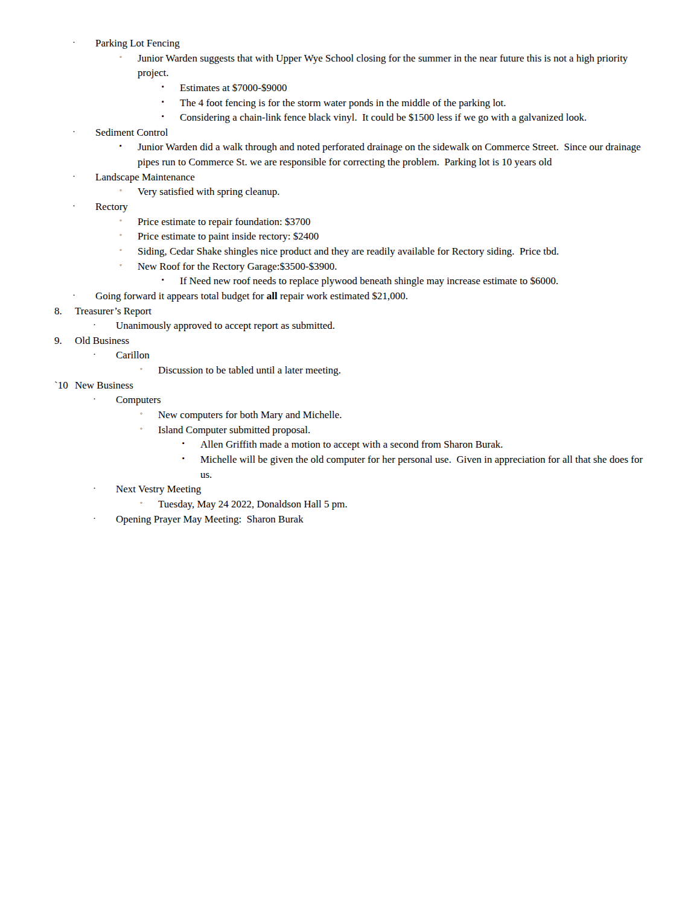· Parking Lot Fencing
◦ Junior Warden suggests that with Upper Wye School closing for the summer in the near future this is not a high priority project.
▪Estimates at $7000-$9000
▪The 4 foot fencing is for the storm water ponds in the middle of the parking lot.
▪Considering a chain-link fence black vinyl. It could be $1500 less if we go with a galvanized look.
· Sediment Control
▪Junior Warden did a walk through and noted perforated drainage on the sidewalk on Commerce Street. Since our drainage pipes run to Commerce St. we are responsible for correcting the problem. Parking lot is 10 years old
· Landscape Maintenance
◦Very satisfied with spring cleanup.
· Rectory
◦Price estimate to repair foundation: $3700
◦Price estimate to paint inside rectory: $2400
◦Siding, Cedar Shake shingles nice product and they are readily available for Rectory siding. Price tbd.
◦New Roof for the Rectory Garage:$3500-$3900.
▪If Need new roof needs to replace plywood beneath shingle may increase estimate to $6000.
· Going forward it appears total budget for all repair work estimated $21,000.
8. Treasurer’s Report
·Unanimously approved to accept report as submitted.
9. Old Business
· Carillon
◦Discussion to be tabled until a later meeting.
`10 New Business
· Computers
◦New computers for both Mary and Michelle.
◦Island Computer submitted proposal.
▪Allen Griffith made a motion to accept with a second from Sharon Burak.
▪Michelle will be given the old computer for her personal use. Given in appreciation for all that she does for us.
· Next Vestry Meeting
◦Tuesday, May 24 2022, Donaldson Hall 5 pm.
· Opening Prayer May Meeting: Sharon Burak